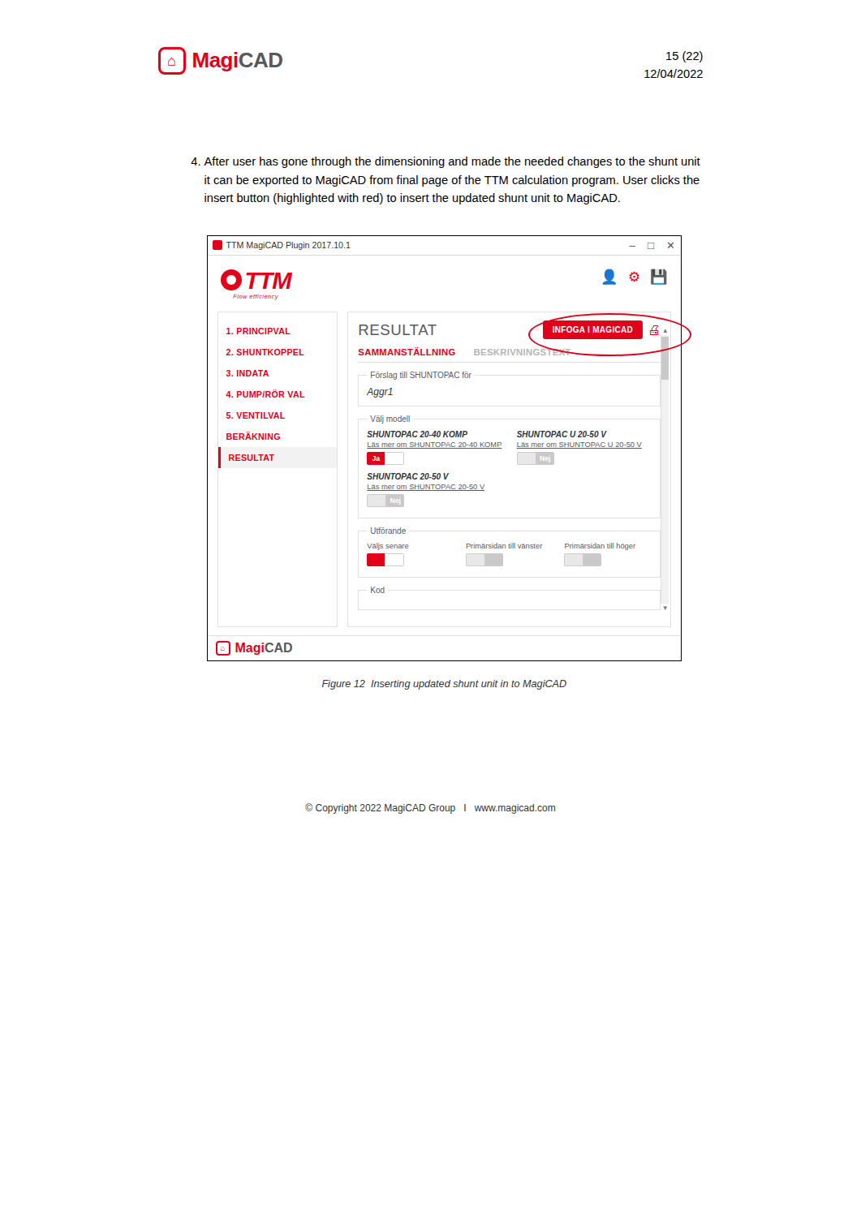⌂
Magi CAD
15 (22)
12/04/2022
After user has gone through the dimensioning and made the needed changes to the shunt unit it can be exported to MagiCAD from final page of the TTM calculation program. User clicks the insert button (highlighted with red) to insert the updated shunt unit to MagiCAD.
TTM MagiCAD Plugin 2017.10.1
–□✕
TTM
Flow efficiency
👤 ⚙ 💾
1. PRINCIPVAL
2. SHUNTKOPPEL
3. INDATA
4. PUMP/RÖR VAL
5. VENTILVAL
BERÄKNING
RESULTAT
▲
▼
RESULTAT
INFOGA I MAGICAD
🖨
SAMMANSTÄLLNING
BESKRIVNINGSTEXT
Förslag till SHUNTOPAC för
Aggr1
Välj modell
SHUNTOPAC 20-40 KOMP
Läs mer om SHUNTOPAC 20-40 KOMP
Ja
SHUNTOPAC U 20-50 V
Läs mer om SHUNTOPAC U 20-50 V
Nej
SHUNTOPAC 20-50 V
Läs mer om SHUNTOPAC 20-50 V
Nej
Utförande
Väljs senare
Primärsidan till vänster
Primärsidan till höger
Kod
⌂
Magi CAD
Figure 12 Inserting updated shunt unit in to MagiCAD
© Copyright 2022 MagiCAD GroupIwww.magicad.com